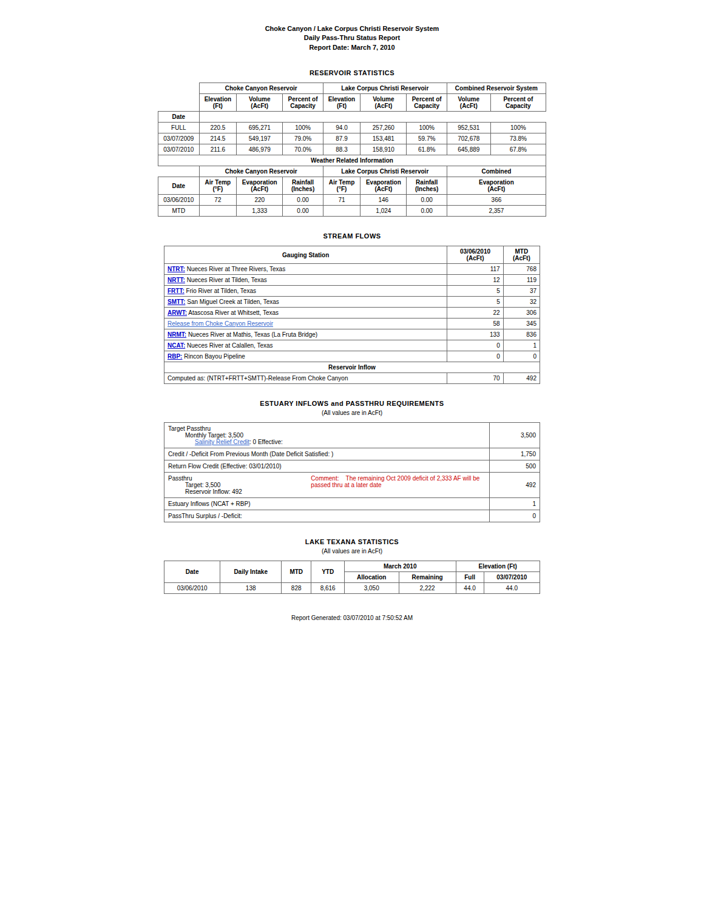Choke Canyon / Lake Corpus Christi Reservoir System
Daily Pass-Thru Status Report
Report Date: March 7, 2010
RESERVOIR STATISTICS
| | Choke Canyon Reservoir | Lake Corpus Christi Reservoir | Combined Reservoir System |
| --- | --- | --- | --- |
| Elevation (Ft) | Volume (AcFt) | Percent of Capacity | Elevation (Ft) | Volume (AcFt) | Percent of Capacity | Volume (AcFt) | Percent of Capacity |
| Date | | | | | | | | |
| FULL | 220.5 | 695,271 | 100% | 94.0 | 257,260 | 100% | 952,531 | 100% |
| 03/07/2009 | 214.5 | 549,197 | 79.0% | 87.9 | 153,481 | 59.7% | 702,678 | 73.8% |
| 03/07/2010 | 211.6 | 486,979 | 70.0% | 88.3 | 158,910 | 61.8% | 645,889 | 67.8% |
| Weather Related Information |
| | Choke Canyon Reservoir | Lake Corpus Christi Reservoir | Combined |
| Date | Air Temp (°F) | Evaporation (AcFt) | Rainfall (Inches) | Air Temp (°F) | Evaporation (AcFt) | Rainfall (Inches) | Evaporation (AcFt) |
| 03/06/2010 | 72 | 220 | 0.00 | 71 | 146 | 0.00 | 366 |
| MTD | | 1,333 | 0.00 | | 1,024 | 0.00 | 2,357 |
STREAM FLOWS
| Gauging Station | 03/06/2010 (AcFt) | MTD (AcFt) |
| --- | --- | --- |
| NTRT: Nueces River at Three Rivers, Texas | 117 | 768 |
| NRTT: Nueces River at Tilden, Texas | 12 | 119 |
| FRTT: Frio River at Tilden, Texas | 5 | 37 |
| SMTT: San Miguel Creek at Tilden, Texas | 5 | 32 |
| ARWT: Atascosa River at Whitsett, Texas | 22 | 306 |
| Release from Choke Canyon Reservoir | 58 | 345 |
| NRMT: Nueces River at Mathis, Texas (La Fruta Bridge) | 133 | 836 |
| NCAT: Nueces River at Calallen, Texas | 0 | 1 |
| RBP: Rincon Bayou Pipeline | 0 | 0 |
| Reservoir Inflow |
| Computed as: (NTRT+FRTT+SMTT)-Release From Choke Canyon | 70 | 492 |
ESTUARY INFLOWS and PASSTHRU REQUIREMENTS
(All values are in AcFt)
| Target Passthru Monthly Target: 3,500 Salinity Relief Credit : 0 Effective: | 3,500 |
| Credit / -Deficit From Previous Month (Date Deficit Satisfied: ) | 1,750 |
| Return Flow Credit (Effective: 03/01/2010) | 500 |
| / Passthru Target: 3,500 Reservoir Inflow: 492 / Comment: The remaining Oct 2009 deficit of 2,333 AF will be passed thru at a later date / | 492 |
| Estuary Inflows (NCAT + RBP) | 1 |
| PassThru Surplus / -Deficit: | 0 |
LAKE TEXANA STATISTICS
(All values are in AcFt)
| Date | Daily Intake | MTD | YTD | March 2010 | Elevation (Ft) |
| --- | --- | --- | --- | --- | --- |
| Allocation | Remaining | Full | 03/07/2010 |
| 03/06/2010 | 138 | 828 | 8,616 | 3,050 | 2,222 | 44.0 | 44.0 |
Report Generated: 03/07/2010 at 7:50:52 AM